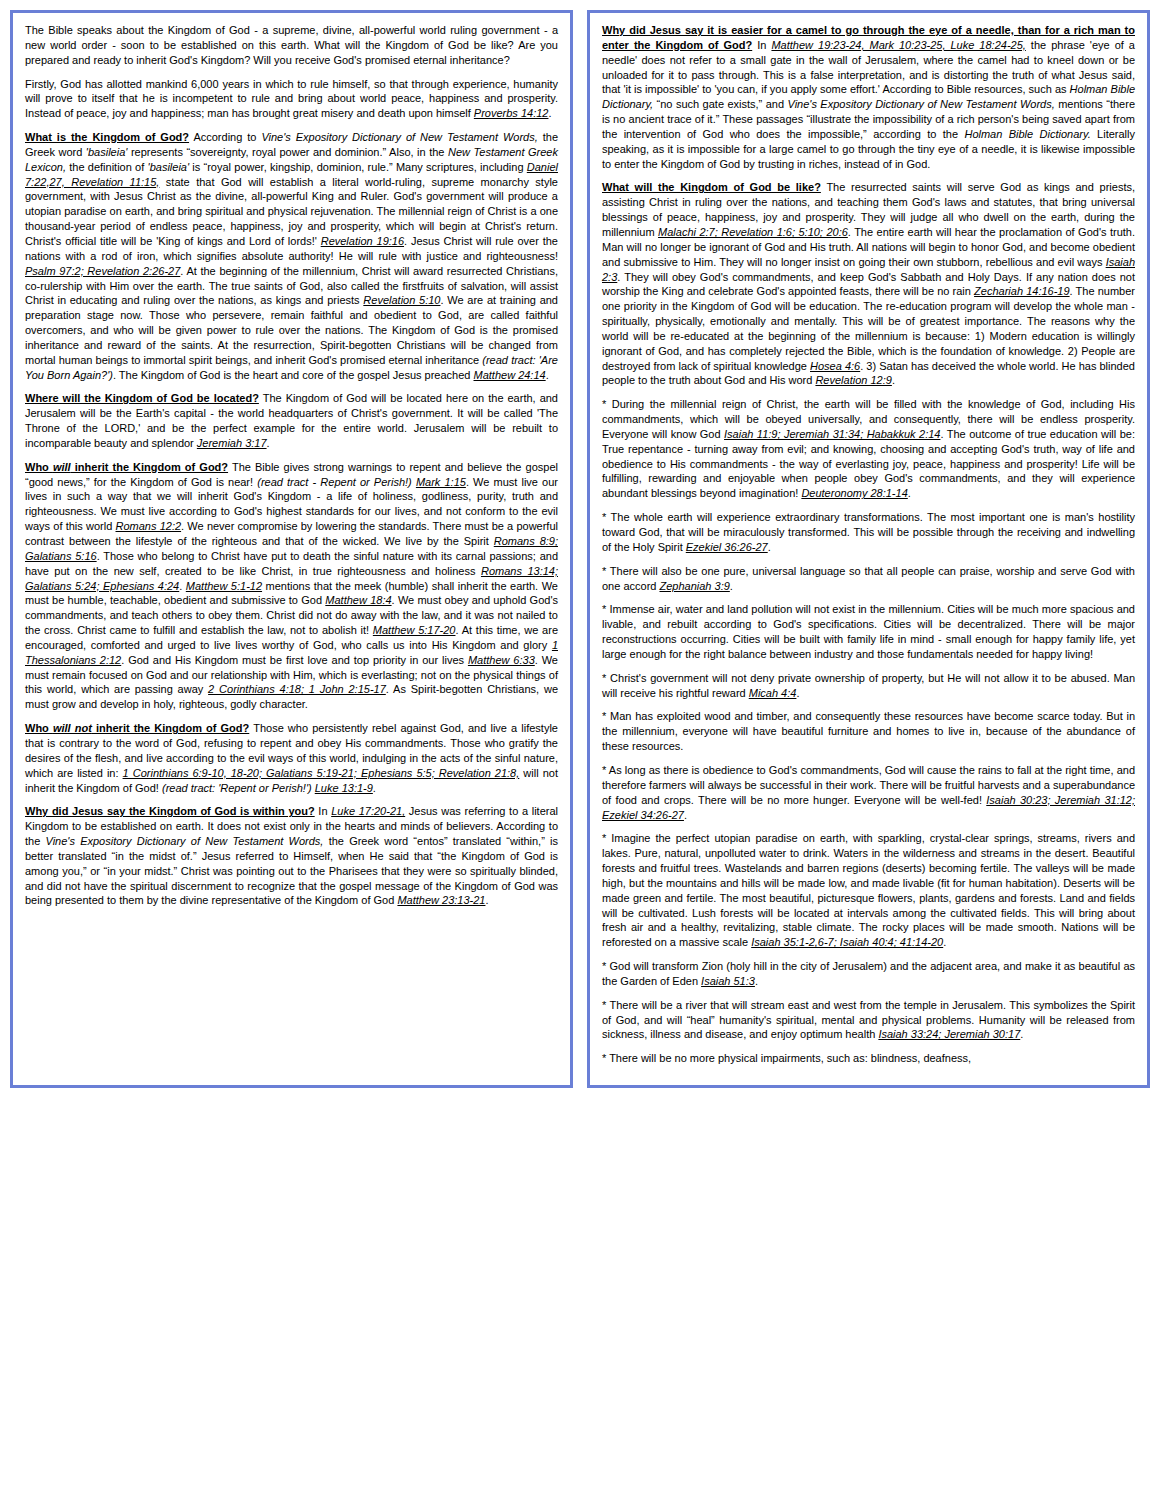The Bible speaks about the Kingdom of God - a supreme, divine, all-powerful world ruling government - a new world order - soon to be established on this earth. What will the Kingdom of God be like? Are you prepared and ready to inherit God's Kingdom? Will you receive God's promised eternal inheritance?
Firstly, God has allotted mankind 6,000 years in which to rule himself, so that through experience, humanity will prove to itself that he is incompetent to rule and bring about world peace, happiness and prosperity. Instead of peace, joy and happiness; man has brought great misery and death upon himself Proverbs 14:12.
What is the Kingdom of God? According to Vine's Expository Dictionary of New Testament Words, the Greek word 'basileia' represents “sovereignty, royal power and dominion.” Also, in the New Testament Greek Lexicon, the definition of 'basileia' is “royal power, kingship, dominion, rule.” Many scriptures, including Daniel 7:22,27, Revelation 11:15, state that God will establish a literal world-ruling, supreme monarchy style government, with Jesus Christ as the divine, all-powerful King and Ruler. God's government will produce a utopian paradise on earth, and bring spiritual and physical rejuvenation. The millennial reign of Christ is a one thousand-year period of endless peace, happiness, joy and prosperity, which will begin at Christ's return. Christ's official title will be 'King of kings and Lord of lords!' Revelation 19:16. Jesus Christ will rule over the nations with a rod of iron, which signifies absolute authority! He will rule with justice and righteousness! Psalm 97:2; Revelation 2:26-27. At the beginning of the millennium, Christ will award resurrected Christians, co-rulership with Him over the earth. The true saints of God, also called the firstfruits of salvation, will assist Christ in educating and ruling over the nations, as kings and priests Revelation 5:10. We are at training and preparation stage now. Those who persevere, remain faithful and obedient to God, are called faithful overcomers, and who will be given power to rule over the nations. The Kingdom of God is the promised inheritance and reward of the saints. At the resurrection, Spirit-begotten Christians will be changed from mortal human beings to immortal spirit beings, and inherit God's promised eternal inheritance (read tract: 'Are You Born Again?'). The Kingdom of God is the heart and core of the gospel Jesus preached Matthew 24:14.
Where will the Kingdom of God be located? The Kingdom of God will be located here on the earth, and Jerusalem will be the Earth's capital - the world headquarters of Christ's government. It will be called 'The Throne of the LORD,' and be the perfect example for the entire world. Jerusalem will be rebuilt to incomparable beauty and splendor Jeremiah 3:17.
Who will inherit the Kingdom of God? The Bible gives strong warnings to repent and believe the gospel “good news,” for the Kingdom of God is near! (read tract - Repent or Perish!) Mark 1:15. We must live our lives in such a way that we will inherit God's Kingdom - a life of holiness, godliness, purity, truth and righteousness. We must live according to God's highest standards for our lives, and not conform to the evil ways of this world Romans 12:2. We never compromise by lowering the standards. There must be a powerful contrast between the lifestyle of the righteous and that of the wicked. We live by the Spirit Romans 8:9; Galatians 5:16. Those who belong to Christ have put to death the sinful nature with its carnal passions; and have put on the new self, created to be like Christ, in true righteousness and holiness Romans 13:14; Galatians 5:24; Ephesians 4:24. Matthew 5:1-12 mentions that the meek (humble) shall inherit the earth. We must be humble, teachable, obedient and submissive to God Matthew 18:4. We must obey and uphold God's commandments, and teach others to obey them. Christ did not do away with the law, and it was not nailed to the cross. Christ came to fulfill and establish the law, not to abolish it! Matthew 5:17-20. At this time, we are encouraged, comforted and urged to live lives worthy of God, who calls us into His Kingdom and glory 1 Thessalonians 2:12. God and His Kingdom must be first love and top priority in our lives Matthew 6:33. We must remain focused on God and our relationship with Him, which is everlasting; not on the physical things of this world, which are passing away 2 Corinthians 4:18; 1 John 2:15-17. As Spirit-begotten Christians, we must grow and develop in holy, righteous, godly character.
Who will not inherit the Kingdom of God? Those who persistently rebel against God, and live a lifestyle that is contrary to the word of God, refusing to repent and obey His commandments. Those who gratify the desires of the flesh, and live according to the evil ways of this world, indulging in the acts of the sinful nature, which are listed in: 1 Corinthians 6:9-10, 18-20; Galatians 5:19-21; Ephesians 5:5; Revelation 21:8, will not inherit the Kingdom of God! (read tract: 'Repent or Perish!') Luke 13:1-9.
Why did Jesus say the Kingdom of God is within you? In Luke 17:20-21, Jesus was referring to a literal Kingdom to be established on earth. It does not exist only in the hearts and minds of believers. According to the Vine's Expository Dictionary of New Testament Words, the Greek word “entos” translated “within,” is better translated “in the midst of.” Jesus referred to Himself, when He said that “the Kingdom of God is among you,” or “in your midst.” Christ was pointing out to the Pharisees that they were so spiritually blinded, and did not have the spiritual discernment to recognize that the gospel message of the Kingdom of God was being presented to them by the divine representative of the Kingdom of God Matthew 23:13-21.
Why did Jesus say it is easier for a camel to go through the eye of a needle, than for a rich man to enter the Kingdom of God? In Matthew 19:23-24, Mark 10:23-25, Luke 18:24-25, the phrase 'eye of a needle' does not refer to a small gate in the wall of Jerusalem, where the camel had to kneel down or be unloaded for it to pass through. This is a false interpretation, and is distorting the truth of what Jesus said, that 'it is impossible' to 'you can, if you apply some effort.' According to Bible resources, such as Holman Bible Dictionary, “no such gate exists,” and Vine's Expository Dictionary of New Testament Words, mentions “there is no ancient trace of it.” These passages “illustrate the impossibility of a rich person's being saved apart from the intervention of God who does the impossible,” according to the Holman Bible Dictionary. Literally speaking, as it is impossible for a large camel to go through the tiny eye of a needle, it is likewise impossible to enter the Kingdom of God by trusting in riches, instead of in God.
What will the Kingdom of God be like? The resurrected saints will serve God as kings and priests, assisting Christ in ruling over the nations, and teaching them God's laws and statutes, that bring universal blessings of peace, happiness, joy and prosperity. They will judge all who dwell on the earth, during the millennium Malachi 2:7; Revelation 1:6; 5:10; 20:6. The entire earth will hear the proclamation of God's truth. Man will no longer be ignorant of God and His truth. All nations will begin to honor God, and become obedient and submissive to Him. They will no longer insist on going their own stubborn, rebellious and evil ways Isaiah 2:3. They will obey God's commandments, and keep God's Sabbath and Holy Days. If any nation does not worship the King and celebrate God's appointed feasts, there will be no rain Zechariah 14:16-19. The number one priority in the Kingdom of God will be education. The re-education program will develop the whole man - spiritually, physically, emotionally and mentally. This will be of greatest importance. The reasons why the world will be re-educated at the beginning of the millennium is because: 1) Modern education is willingly ignorant of God, and has completely rejected the Bible, which is the foundation of knowledge. 2) People are destroyed from lack of spiritual knowledge Hosea 4:6. 3) Satan has deceived the whole world. He has blinded people to the truth about God and His word Revelation 12:9.
* During the millennial reign of Christ, the earth will be filled with the knowledge of God, including His commandments, which will be obeyed universally, and consequently, there will be endless prosperity. Everyone will know God Isaiah 11:9; Jeremiah 31:34; Habakkuk 2:14. The outcome of true education will be: True repentance - turning away from evil; and knowing, choosing and accepting God's truth, way of life and obedience to His commandments - the way of everlasting joy, peace, happiness and prosperity! Life will be fulfilling, rewarding and enjoyable when people obey God's commandments, and they will experience abundant blessings beyond imagination! Deuteronomy 28:1-14.
* The whole earth will experience extraordinary transformations. The most important one is man's hostility toward God, that will be miraculously transformed. This will be possible through the receiving and indwelling of the Holy Spirit Ezekiel 36:26-27.
* There will also be one pure, universal language so that all people can praise, worship and serve God with one accord Zephaniah 3:9.
* Immense air, water and land pollution will not exist in the millennium. Cities will be much more spacious and livable, and rebuilt according to God's specifications. Cities will be decentralized. There will be major reconstructions occurring. Cities will be built with family life in mind - small enough for happy family life, yet large enough for the right balance between industry and those fundamentals needed for happy living!
* Christ's government will not deny private ownership of property, but He will not allow it to be abused. Man will receive his rightful reward Micah 4:4.
* Man has exploited wood and timber, and consequently these resources have become scarce today. But in the millennium, everyone will have beautiful furniture and homes to live in, because of the abundance of these resources.
* As long as there is obedience to God's commandments, God will cause the rains to fall at the right time, and therefore farmers will always be successful in their work. There will be fruitful harvests and a superabundance of food and crops. There will be no more hunger. Everyone will be well-fed! Isaiah 30:23; Jeremiah 31:12; Ezekiel 34:26-27.
* Imagine the perfect utopian paradise on earth, with sparkling, crystal-clear springs, streams, rivers and lakes. Pure, natural, unpolluted water to drink. Waters in the wilderness and streams in the desert. Beautiful forests and fruitful trees. Wastelands and barren regions (deserts) becoming fertile. The valleys will be made high, but the mountains and hills will be made low, and made livable (fit for human habitation). Deserts will be made green and fertile. The most beautiful, picturesque flowers, plants, gardens and forests. Land and fields will be cultivated. Lush forests will be located at intervals among the cultivated fields. This will bring about fresh air and a healthy, revitalizing, stable climate. The rocky places will be made smooth. Nations will be reforested on a massive scale Isaiah 35:1-2,6-7; Isaiah 40:4; 41:14-20.
* God will transform Zion (holy hill in the city of Jerusalem) and the adjacent area, and make it as beautiful as the Garden of Eden Isaiah 51:3.
* There will be a river that will stream east and west from the temple in Jerusalem. This symbolizes the Spirit of God, and will “heal” humanity's spiritual, mental and physical problems. Humanity will be released from sickness, illness and disease, and enjoy optimum health Isaiah 33:24; Jeremiah 30:17.
* There will be no more physical impairments, such as: blindness, deafness,